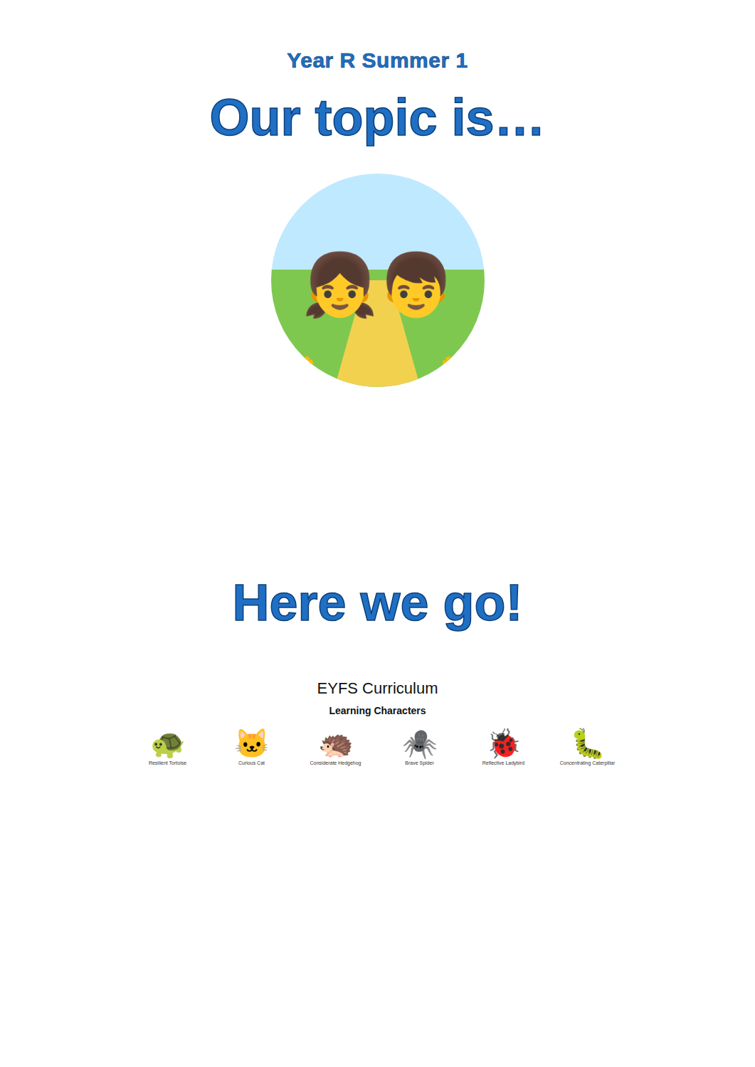Year R Summer 1
Our topic is…
👧👦
🌼
🌼
Here we go!
EYFS Curriculum
Learning Characters
🐢
Resilient Tortoise
🐱
Curious Cat
🦔
Considerate Hedgehog
🕷️
Brave Spider
🐞
Reflective Ladybird
🐛
Concentrating Caterpillar